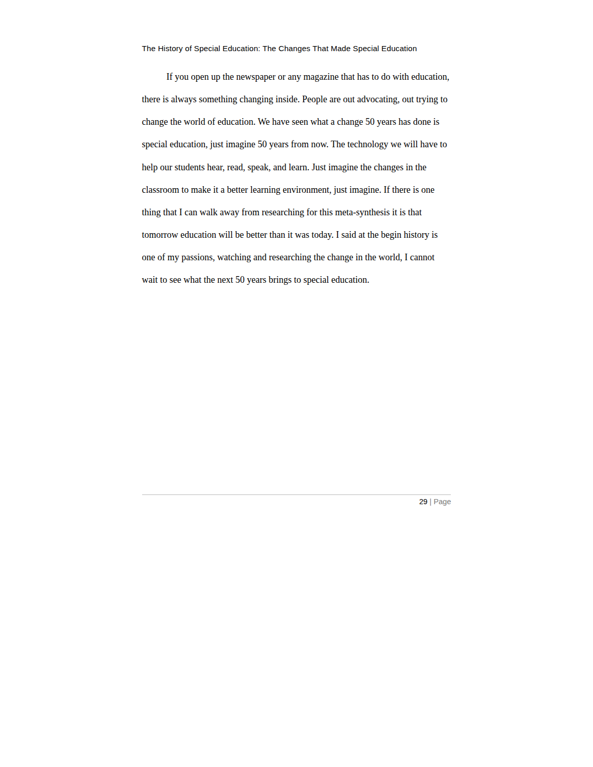The History of Special Education: The Changes That Made Special Education
If you open up the newspaper or any magazine that has to do with education, there is always something changing inside. People are out advocating, out trying to change the world of education. We have seen what a change 50 years has done is special education, just imagine 50 years from now. The technology we will have to help our students hear, read, speak, and learn. Just imagine the changes in the classroom to make it a better learning environment, just imagine. If there is one thing that I can walk away from researching for this meta-synthesis it is that tomorrow education will be better than it was today. I said at the begin history is one of my passions, watching and researching the change in the world, I cannot wait to see what the next 50 years brings to special education.
29 | Page